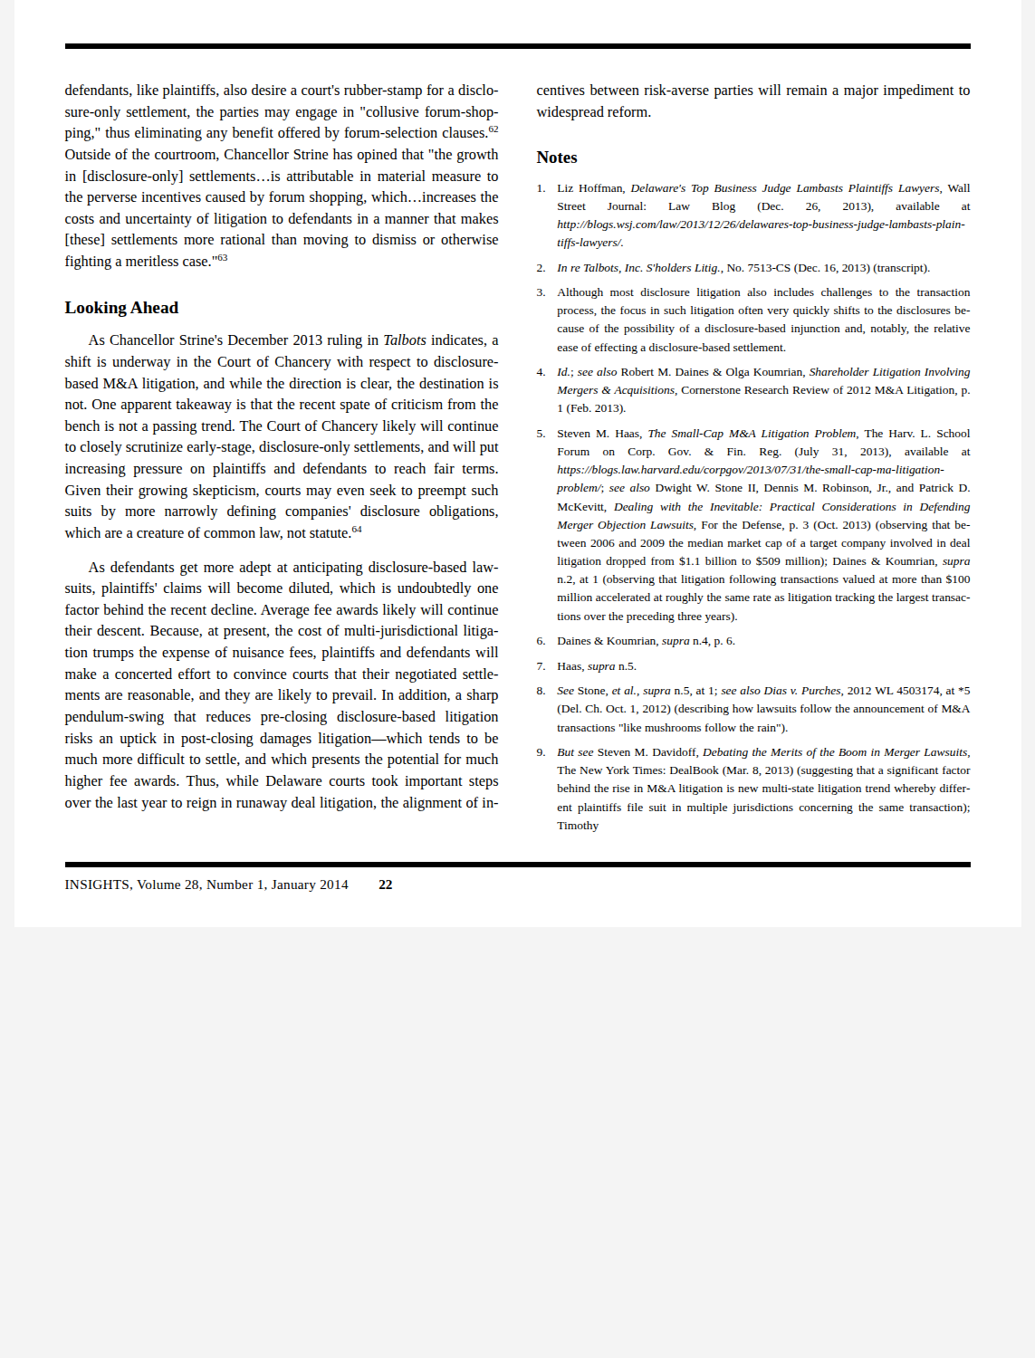defendants, like plaintiffs, also desire a court's rubber-stamp for a disclosure-only settlement, the parties may engage in "collusive forum-shopping," thus eliminating any benefit offered by forum-selection clauses.62 Outside of the courtroom, Chancellor Strine has opined that "the growth in [disclosure-only] settlements…is attributable in material measure to the perverse incentives caused by forum shopping, which…increases the costs and uncertainty of litigation to defendants in a manner that makes [these] settlements more rational than moving to dismiss or otherwise fighting a meritless case."63
Looking Ahead
As Chancellor Strine's December 2013 ruling in Talbots indicates, a shift is underway in the Court of Chancery with respect to disclosure-based M&A litigation, and while the direction is clear, the destination is not. One apparent takeaway is that the recent spate of criticism from the bench is not a passing trend. The Court of Chancery likely will continue to closely scrutinize early-stage, disclosure-only settlements, and will put increasing pressure on plaintiffs and defendants to reach fair terms. Given their growing skepticism, courts may even seek to preempt such suits by more narrowly defining companies' disclosure obligations, which are a creature of common law, not statute.64
As defendants get more adept at anticipating disclosure-based lawsuits, plaintiffs' claims will become diluted, which is undoubtedly one factor behind the recent decline. Average fee awards likely will continue their descent. Because, at present, the cost of multi-jurisdictional litigation trumps the expense of nuisance fees, plaintiffs and defendants will make a concerted effort to convince courts that their negotiated settlements are reasonable, and they are likely to prevail. In addition, a sharp pendulum-swing that reduces pre-closing disclosure-based litigation risks an uptick in post-closing damages litigation—which tends to be much more difficult to settle, and which presents the potential for much higher fee awards. Thus, while Delaware courts took important steps over the last year to reign in runaway deal litigation, the alignment of incentives between risk-averse parties will remain a major impediment to widespread reform.
Notes
1. Liz Hoffman, Delaware's Top Business Judge Lambasts Plaintiffs Lawyers, Wall Street Journal: Law Blog (Dec. 26, 2013), available at http://blogs.wsj.com/law/2013/12/26/delawares-top-business-judge-lambasts-plaintiffs-lawyers/.
2. In re Talbots, Inc. S'holders Litig., No. 7513-CS (Dec. 16, 2013) (transcript).
3. Although most disclosure litigation also includes challenges to the transaction process, the focus in such litigation often very quickly shifts to the disclosures because of the possibility of a disclosure-based injunction and, notably, the relative ease of effecting a disclosure-based settlement.
4. Id.; see also Robert M. Daines & Olga Koumrian, Shareholder Litigation Involving Mergers & Acquisitions, Cornerstone Research Review of 2012 M&A Litigation, p. 1 (Feb. 2013).
5. Steven M. Haas, The Small-Cap M&A Litigation Problem, The Harv. L. School Forum on Corp. Gov. & Fin. Reg. (July 31, 2013), available at https://blogs.law.harvard.edu/corpgov/2013/07/31/the-small-cap-ma-litigation-problem/; see also Dwight W. Stone II, Dennis M. Robinson, Jr., and Patrick D. McKevitt, Dealing with the Inevitable: Practical Considerations in Defending Merger Objection Lawsuits, For the Defense, p. 3 (Oct. 2013) (observing that between 2006 and 2009 the median market cap of a target company involved in deal litigation dropped from $1.1 billion to $509 million); Daines & Koumrian, supra n.2, at 1 (observing that litigation following transactions valued at more than $100 million accelerated at roughly the same rate as litigation tracking the largest transactions over the preceding three years).
6. Daines & Koumrian, supra n.4, p. 6.
7. Haas, supra n.5.
8. See Stone, et al., supra n.5, at 1; see also Dias v. Purches, 2012 WL 4503174, at *5 (Del. Ch. Oct. 1, 2012) (describing how lawsuits follow the announcement of M&A transactions "like mushrooms follow the rain").
9. But see Steven M. Davidoff, Debating the Merits of the Boom in Merger Lawsuits, The New York Times: DealBook (Mar. 8, 2013) (suggesting that a significant factor behind the rise in M&A litigation is new multi-state litigation trend whereby different plaintiffs file suit in multiple jurisdictions concerning the same transaction); Timothy
INSIGHTS, Volume 28, Number 1, January 2014 22